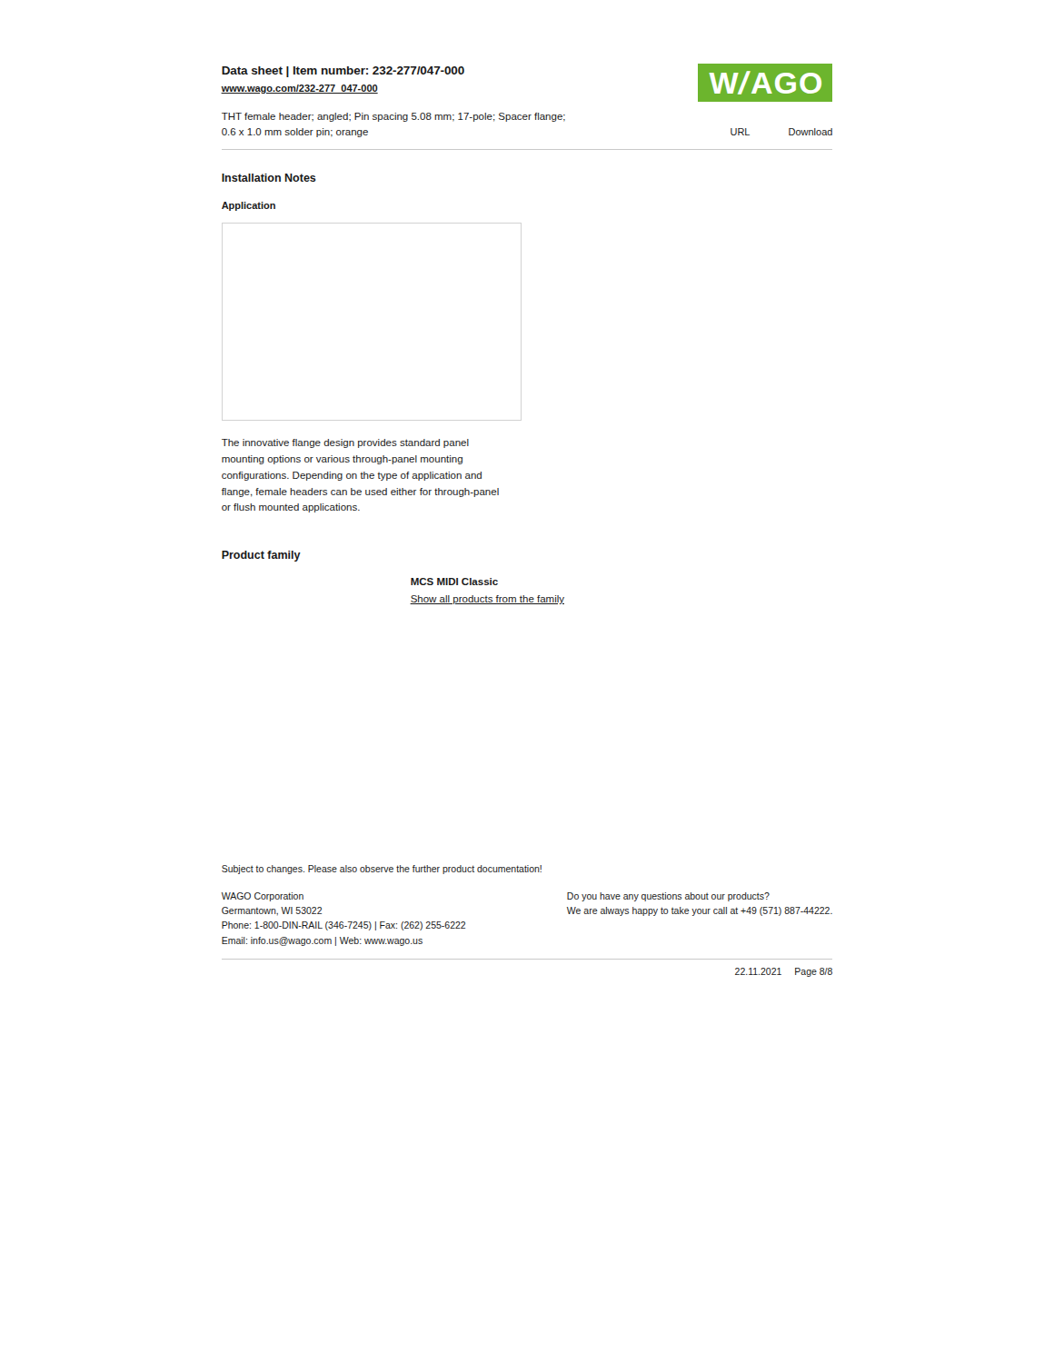Data sheet | Item number: 232-277/047-000
www.wago.com/232-277_047-000
THT female header; angled; Pin spacing 5.08 mm; 17-pole; Spacer flange; 0.6 x 1.0 mm solder pin; orange
W/AGO
URL Download
Installation Notes
Application
The innovative flange design provides standard panel mounting options or various through-panel mounting configurations. Depending on the type of application and flange, female headers can be used either for through-panel or flush mounted applications.
Product family
MCS MIDI Classic
Show all products from the family
Subject to changes. Please also observe the further product documentation!
WAGO Corporation
Germantown, WI 53022
Phone: 1-800-DIN-RAIL (346-7245) | Fax: (262) 255-6222
Email: info.us@wago.com | Web: www.wago.us
Do you have any questions about our products?
We are always happy to take your call at +49 (571) 887-44222.
22.11.2021Page 8/8